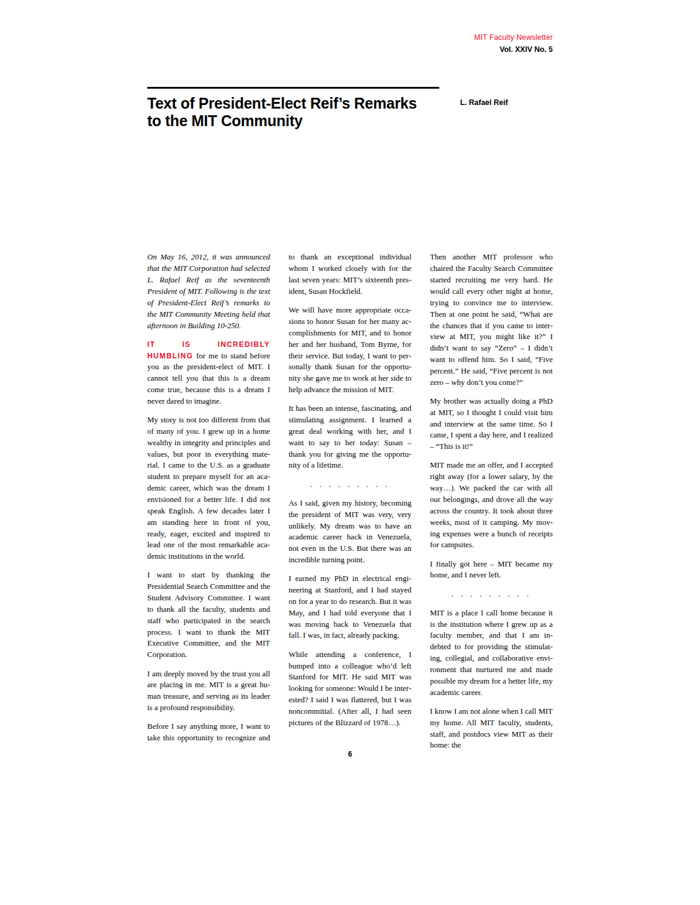MIT Faculty Newsletter
Vol. XXIV No. 5
Text of President-Elect Reif’s Remarks
to the MIT Community
L. Rafael Reif
On May 16, 2012, it was announced that the MIT Corporation had selected L. Rafael Reif as the seventeenth President of MIT. Following is the text of President-Elect Reif’s remarks to the MIT Community Meeting held that afternoon in Building 10-250.
IT IS INCREDIBLY HUMBLING for me to stand before you as the president-elect of MIT. I cannot tell you that this is a dream come true, because this is a dream I never dared to imagine.
My story is not too different from that of many of you. I grew up in a home wealthy in integrity and principles and values, but poor in everything material. I came to the U.S. as a graduate student to prepare myself for an academic career, which was the dream I envisioned for a better life. I did not speak English. A few decades later I am standing here in front of you, ready, eager, excited and inspired to lead one of the most remarkable academic institutions in the world.
I want to start by thanking the Presidential Search Committee and the Student Advisory Committee. I want to thank all the faculty, students and staff who participated in the search process. I want to thank the MIT Executive Committee, and the MIT Corporation.
I am deeply moved by the trust you all are placing in me. MIT is a great human treasure, and serving as its leader is a profound responsibility.
Before I say anything more, I want to take this opportunity to recognize and to thank an exceptional individual whom I worked closely with for the last seven years: MIT’s sixteenth president, Susan Hockfield.
We will have more appropriate occasions to honor Susan for her many accomplishments for MIT, and to honor her and her husband, Tom Byrne, for their service. But today, I want to personally thank Susan for the opportunity she gave me to work at her side to help advance the mission of MIT.
It has been an intense, fascinating, and stimulating assignment. I learned a great deal working with her, and I want to say to her today: Susan – thank you for giving me the opportunity of a lifetime.
. . . . . . . . .
As I said, given my history, becoming the president of MIT was very, very unlikely. My dream was to have an academic career back in Venezuela, not even in the U.S. But there was an incredible turning point.
I earned my PhD in electrical engineering at Stanford, and I had stayed on for a year to do research. But it was May, and I had told everyone that I was moving back to Venezuela that fall. I was, in fact, already packing.
While attending a conference, I bumped into a colleague who’d left Stanford for MIT. He said MIT was looking for someone: Would I be interested? I said I was flattered, but I was noncommittal. (After all, I had seen pictures of the Blizzard of 1978…).
Then another MIT professor who chaired the Faculty Search Committee started recruiting me very hard. He would call every other night at home, trying to convince me to interview. Then at one point he said, “What are the chances that if you came to interview at MIT, you might like it?” I didn’t want to say “Zero” – I didn’t want to offend him. So I said, “Five percent.” He said, “Five percent is not zero – why don’t you come?”
My brother was actually doing a PhD at MIT, so I thought I could visit him and interview at the same time. So I came, I spent a day here, and I realized – “This is it!”
MIT made me an offer, and I accepted right away (for a lower salary, by the way…). We packed the car with all our belongings, and drove all the way across the country. It took about three weeks, most of it camping. My moving expenses were a bunch of receipts for campsites.
I finally got here – MIT became my home, and I never left.
. . . . . . . . .
MIT is a place I call home because it is the institution where I grew up as a faculty member, and that I am indebted to for providing the stimulating, collegial, and collaborative environment that nurtured me and made possible my dream for a better life, my academic career.
I know I am not alone when I call MIT my home. All MIT faculty, students, staff, and postdocs view MIT as their home: the
6